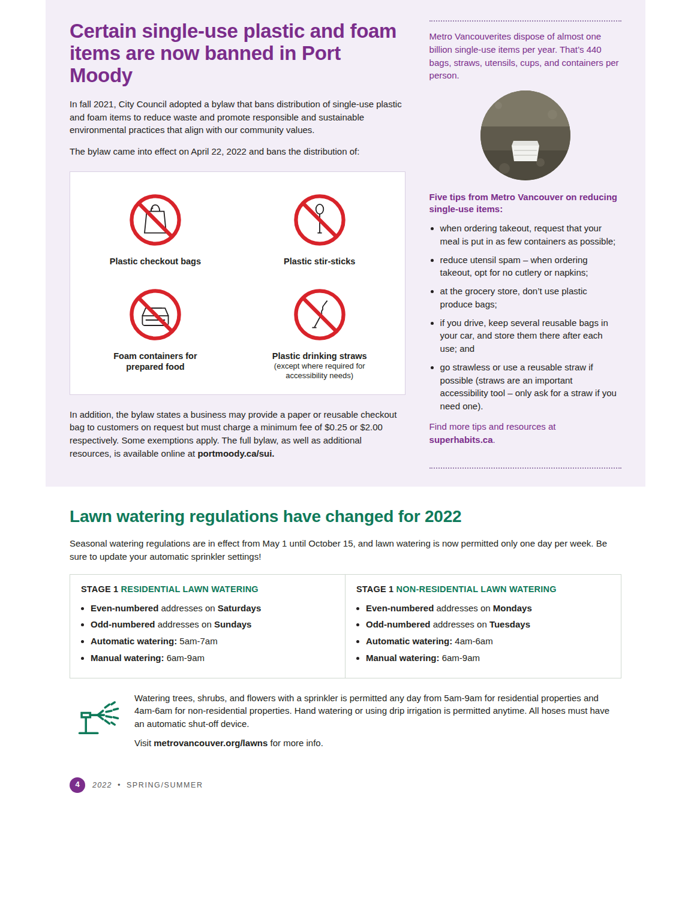Certain single-use plastic and foam items are now banned in Port Moody
In fall 2021, City Council adopted a bylaw that bans distribution of single-use plastic and foam items to reduce waste and promote responsible and sustainable environmental practices that align with our community values.
The bylaw came into effect on April 22, 2022 and bans the distribution of:
Plastic checkout bags
Plastic stir-sticks
Foam containers for
prepared food
Plastic drinking straws (except where required for
accessibility needs)
In addition, the bylaw states a business may provide a paper or reusable checkout bag to customers on request but must charge a minimum fee of $0.25 or $2.00 respectively. Some exemptions apply. The full bylaw, as well as additional resources, is available online at portmoody.ca/sui.
Metro Vancouverites dispose of almost one billion single-use items per year. That’s 440 bags, straws, utensils, cups, and containers per person.
Five tips from Metro Vancouver on reducing single-use items:
when ordering takeout, request that your meal is put in as few containers as possible;
reduce utensil spam – when ordering takeout, opt for no cutlery or napkins;
at the grocery store, don’t use plastic produce bags;
if you drive, keep several reusable bags in your car, and store them there after each use; and
go strawless or use a reusable straw if possible (straws are an important accessibility tool – only ask for a straw if you need one).
Find more tips and resources at superhabits.ca.
Lawn watering regulations have changed for 2022
Seasonal watering regulations are in effect from May 1 until October 15, and lawn watering is now permitted only one day per week. Be sure to update your automatic sprinkler settings!
STAGE 1 RESIDENTIAL LAWN WATERING
Even-numbered addresses on Saturdays
Odd-numbered addresses on Sundays
Automatic watering: 5am-7am
Manual watering: 6am-9am
STAGE 1 NON-RESIDENTIAL LAWN WATERING
Even-numbered addresses on Mondays
Odd-numbered addresses on Tuesdays
Automatic watering: 4am-6am
Manual watering: 6am-9am
Watering trees, shrubs, and flowers with a sprinkler is permitted any day from 5am-9am for residential properties and 4am-6am for non-residential properties. Hand watering or using drip irrigation is permitted anytime. All hoses must have an automatic shut-off device.
Visit metrovancouver.org/lawns for more info.
4
2022 • SPRING/SUMMER